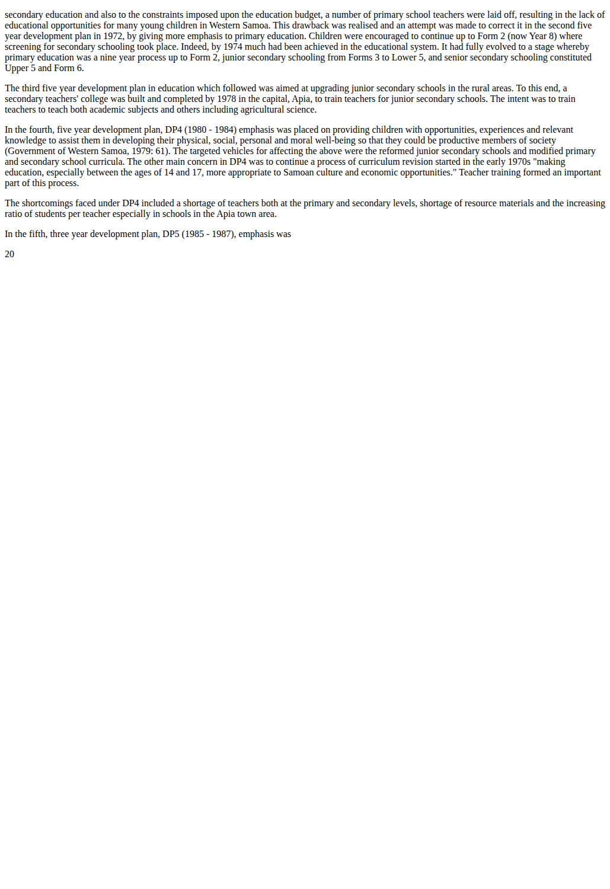secondary education and also to the constraints imposed upon the education budget, a number of primary school teachers were laid off, resulting in the lack of educational opportunities for many young children in Western Samoa. This drawback was realised and an attempt was made to correct it in the second five year development plan in 1972, by giving more emphasis to primary education. Children were encouraged to continue up to Form 2 (now Year 8) where screening for secondary schooling took place. Indeed, by 1974 much had been achieved in the educational system. It had fully evolved to a stage whereby primary education was a nine year process up to Form 2, junior secondary schooling from Forms 3 to Lower 5, and senior secondary schooling constituted Upper 5 and Form 6.
The third five year development plan in education which followed was aimed at upgrading junior secondary schools in the rural areas. To this end, a secondary teachers' college was built and completed by 1978 in the capital, Apia, to train teachers for junior secondary schools. The intent was to train teachers to teach both academic subjects and others including agricultural science.
In the fourth, five year development plan, DP4 (1980 - 1984) emphasis was placed on providing children with opportunities, experiences and relevant knowledge to assist them in developing their physical, social, personal and moral well-being so that they could be productive members of society (Government of Western Samoa, 1979: 61). The targeted vehicles for affecting the above were the reformed junior secondary schools and modified primary and secondary school curricula. The other main concern in DP4 was to continue a process of curriculum revision started in the early 1970s "making education, especially between the ages of 14 and 17, more appropriate to Samoan culture and economic opportunities." Teacher training formed an important part of this process.
The shortcomings faced under DP4 included a shortage of teachers both at the primary and secondary levels, shortage of resource materials and the increasing ratio of students per teacher especially in schools in the Apia town area.
In the fifth, three year development plan, DP5 (1985 - 1987), emphasis was
20